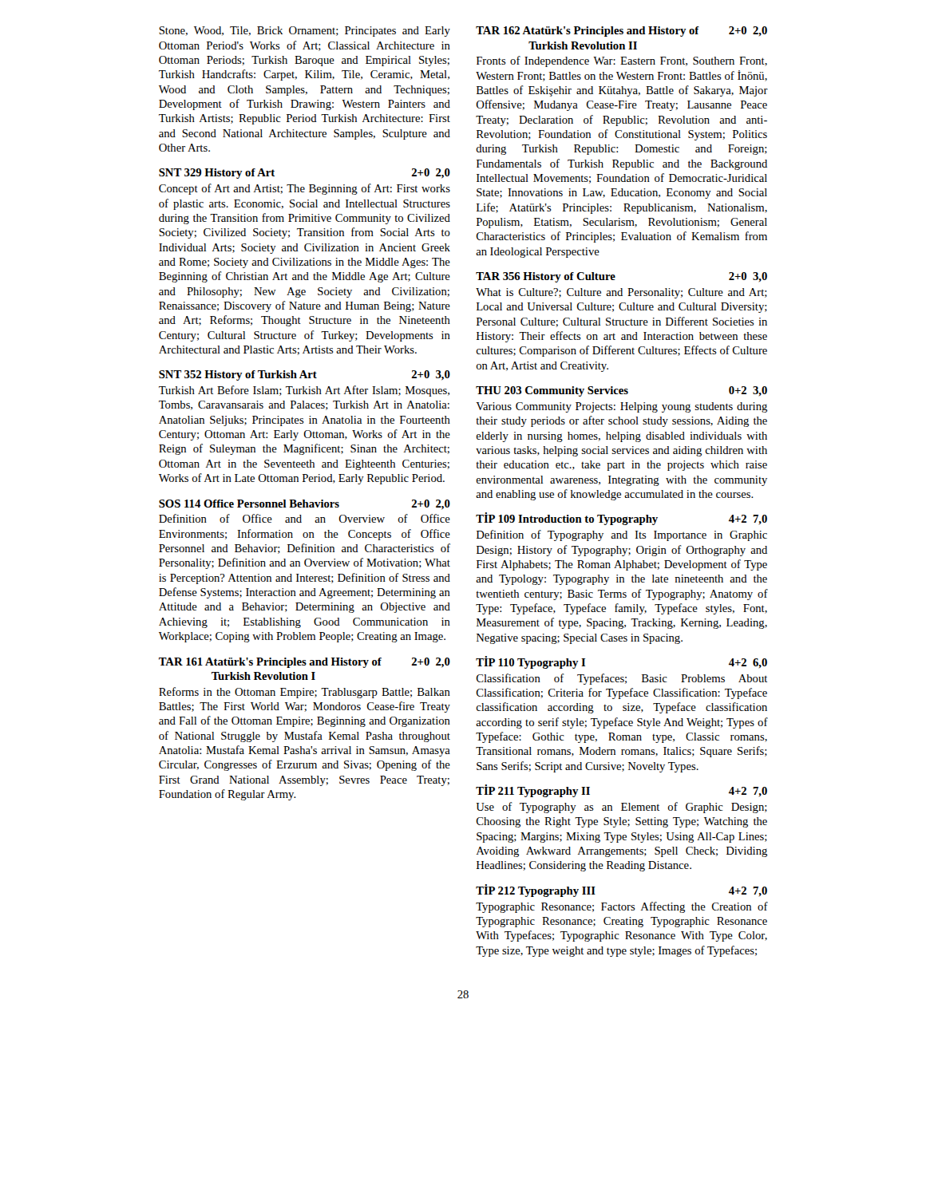Stone, Wood, Tile, Brick Ornament; Principates and Early Ottoman Period's Works of Art; Classical Architecture in Ottoman Periods; Turkish Baroque and Empirical Styles; Turkish Handcrafts: Carpet, Kilim, Tile, Ceramic, Metal, Wood and Cloth Samples, Pattern and Techniques; Development of Turkish Drawing: Western Painters and Turkish Artists; Republic Period Turkish Architecture: First and Second National Architecture Samples, Sculpture and Other Arts.
2+0 2,0 SNT 329 History of Art
Concept of Art and Artist; The Beginning of Art: First works of plastic arts. Economic, Social and Intellectual Structures during the Transition from Primitive Community to Civilized Society; Civilized Society; Transition from Social Arts to Individual Arts; Society and Civilization in Ancient Greek and Rome; Society and Civilizations in the Middle Ages: The Beginning of Christian Art and the Middle Age Art; Culture and Philosophy; New Age Society and Civilization; Renaissance; Discovery of Nature and Human Being; Nature and Art; Reforms; Thought Structure in the Nineteenth Century; Cultural Structure of Turkey; Developments in Architectural and Plastic Arts; Artists and Their Works.
2+0 3,0 SNT 352 History of Turkish Art
Turkish Art Before Islam; Turkish Art After Islam; Mosques, Tombs, Caravansarais and Palaces; Turkish Art in Anatolia: Anatolian Seljuks; Principates in Anatolia in the Fourteenth Century; Ottoman Art: Early Ottoman, Works of Art in the Reign of Suleyman the Magnificent; Sinan the Architect; Ottoman Art in the Seventeeth and Eighteenth Centuries; Works of Art in Late Ottoman Period, Early Republic Period.
2+0 2,0 SOS 114 Office Personnel Behaviors
Definition of Office and an Overview of Office Environments; Information on the Concepts of Office Personnel and Behavior; Definition and Characteristics of Personality; Definition and an Overview of Motivation; What is Perception? Attention and Interest; Definition of Stress and Defense Systems; Interaction and Agreement; Determining an Attitude and a Behavior; Determining an Objective and Achieving it; Establishing Good Communication in Workplace; Coping with Problem People; Creating an Image.
2+0 2,0 TAR 161 Atatürk's Principles and History of Turkish Revolution I
Reforms in the Ottoman Empire; Trablusgarp Battle; Balkan Battles; The First World War; Mondoros Cease-fire Treaty and Fall of the Ottoman Empire; Beginning and Organization of National Struggle by Mustafa Kemal Pasha throughout Anatolia: Mustafa Kemal Pasha's arrival in Samsun, Amasya Circular, Congresses of Erzurum and Sivas; Opening of the First Grand National Assembly; Sevres Peace Treaty; Foundation of Regular Army.
2+0 2,0 TAR 162 Atatürk's Principles and History of Turkish Revolution II
Fronts of Independence War: Eastern Front, Southern Front, Western Front; Battles on the Western Front: Battles of İnönü, Battles of Eskişehir and Kütahya, Battle of Sakarya, Major Offensive; Mudanya Cease-Fire Treaty; Lausanne Peace Treaty; Declaration of Republic; Revolution and anti-Revolution; Foundation of Constitutional System; Politics during Turkish Republic: Domestic and Foreign; Fundamentals of Turkish Republic and the Background Intellectual Movements; Foundation of Democratic-Juridical State; Innovations in Law, Education, Economy and Social Life; Atatürk's Principles: Republicanism, Nationalism, Populism, Etatism, Secularism, Revolutionism; General Characteristics of Principles; Evaluation of Kemalism from an Ideological Perspective
2+0 3,0 TAR 356 History of Culture
What is Culture?; Culture and Personality; Culture and Art; Local and Universal Culture; Culture and Cultural Diversity; Personal Culture; Cultural Structure in Different Societies in History: Their effects on art and Interaction between these cultures; Comparison of Different Cultures; Effects of Culture on Art, Artist and Creativity.
0+2 3,0 THU 203 Community Services
Various Community Projects: Helping young students during their study periods or after school study sessions, Aiding the elderly in nursing homes, helping disabled individuals with various tasks, helping social services and aiding children with their education etc., take part in the projects which raise environmental awareness, Integrating with the community and enabling use of knowledge accumulated in the courses.
4+2 7,0 TİP 109 Introduction to Typography
Definition of Typography and Its Importance in Graphic Design; History of Typography; Origin of Orthography and First Alphabets; The Roman Alphabet; Development of Type and Typology: Typography in the late nineteenth and the twentieth century; Basic Terms of Typography; Anatomy of Type: Typeface, Typeface family, Typeface styles, Font, Measurement of type, Spacing, Tracking, Kerning, Leading, Negative spacing; Special Cases in Spacing.
4+2 6,0 TİP 110 Typography I
Classification of Typefaces; Basic Problems About Classification; Criteria for Typeface Classification: Typeface classification according to size, Typeface classification according to serif style; Typeface Style And Weight; Types of Typeface: Gothic type, Roman type, Classic romans, Transitional romans, Modern romans, Italics; Square Serifs; Sans Serifs; Script and Cursive; Novelty Types.
4+2 7,0 TİP 211 Typography II
Use of Typography as an Element of Graphic Design; Choosing the Right Type Style; Setting Type; Watching the Spacing; Margins; Mixing Type Styles; Using All-Cap Lines; Avoiding Awkward Arrangements; Spell Check; Dividing Headlines; Considering the Reading Distance.
4+2 7,0 TİP 212 Typography III
Typographic Resonance; Factors Affecting the Creation of Typographic Resonance; Creating Typographic Resonance With Typefaces; Typographic Resonance With Type Color, Type size, Type weight and type style; Images of Typefaces;
28